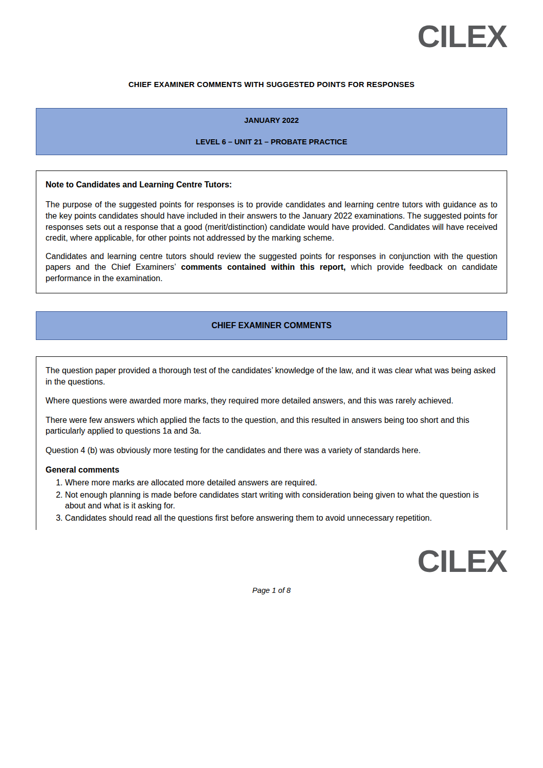CILEX
CHIEF EXAMINER COMMENTS WITH SUGGESTED POINTS FOR RESPONSES
JANUARY 2022
LEVEL 6 – UNIT 21 – PROBATE PRACTICE
Note to Candidates and Learning Centre Tutors:
The purpose of the suggested points for responses is to provide candidates and learning centre tutors with guidance as to the key points candidates should have included in their answers to the January 2022 examinations. The suggested points for responses sets out a response that a good (merit/distinction) candidate would have provided. Candidates will have received credit, where applicable, for other points not addressed by the marking scheme.
Candidates and learning centre tutors should review the suggested points for responses in conjunction with the question papers and the Chief Examiners’ comments contained within this report, which provide feedback on candidate performance in the examination.
CHIEF EXAMINER COMMENTS
The question paper provided a thorough test of the candidates’ knowledge of the law, and it was clear what was being asked in the questions.
Where questions were awarded more marks, they required more detailed answers, and this was rarely achieved.
There were few answers which applied the facts to the question, and this resulted in answers being too short and this particularly applied to questions 1a and 3a.
Question 4 (b) was obviously more testing for the candidates and there was a variety of standards here.
General comments
Where more marks are allocated more detailed answers are required.
Not enough planning is made before candidates start writing with consideration being given to what the question is about and what is it asking for.
Candidates should read all the questions first before answering them to avoid unnecessary repetition.
CILEX
Page 1 of 8